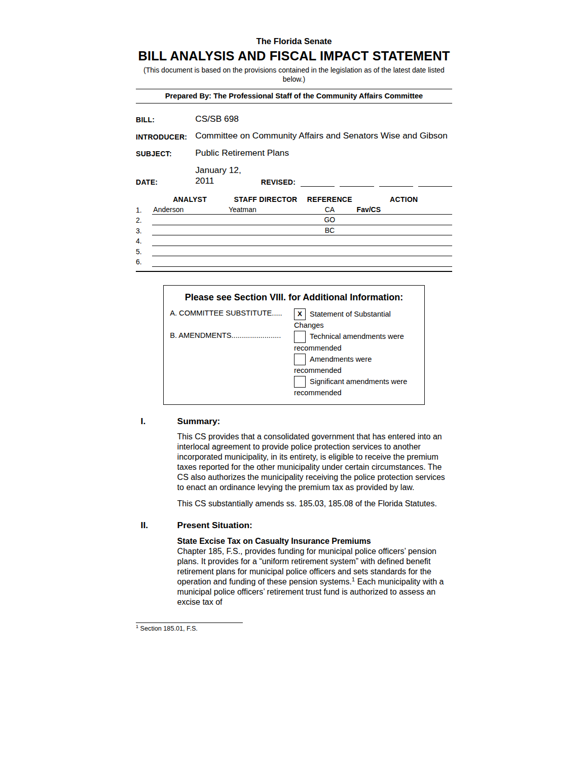The Florida Senate
BILL ANALYSIS AND FISCAL IMPACT STATEMENT
(This document is based on the provisions contained in the legislation as of the latest date listed below.)
Prepared By: The Professional Staff of the Community Affairs Committee
| BILL: | CS/SB 698 |
| INTRODUCER: | Committee on Community Affairs and Senators Wise and Gibson |
| SUBJECT: | Public Retirement Plans |
| DATE: | January 12, 2011 | REVISED: |
| | ANALYST | STAFF DIRECTOR | REFERENCE | ACTION |
| --- | --- | --- | --- | --- |
| 1. | Anderson | Yeatman | CA | Fav/CS |
| 2. | | | GO | |
| 3. | | | BC | |
| 4. | | | | |
| 5. | | | | |
| 6. | | | | |
Please see Section VIII. for Additional Information:
| A. COMMITTEE SUBSTITUTE..... | X Statement of Substantial Changes |
| B. AMENDMENTS........................ | Technical amendments were recommended |
| | Amendments were recommended |
| | Significant amendments were recommended |
I.
Summary:
This CS provides that a consolidated government that has entered into an interlocal agreement to provide police protection services to another incorporated municipality, in its entirety, is eligible to receive the premium taxes reported for the other municipality under certain circumstances. The CS also authorizes the municipality receiving the police protection services to enact an ordinance levying the premium tax as provided by law.
This CS substantially amends ss. 185.03, 185.08 of the Florida Statutes.
II.
Present Situation:
State Excise Tax on Casualty Insurance Premiums
Chapter 185, F.S., provides funding for municipal police officers’ pension plans. It provides for a “uniform retirement system” with defined benefit retirement plans for municipal police officers and sets standards for the operation and funding of these pension systems.1 Each municipality with a municipal police officers’ retirement trust fund is authorized to assess an excise tax of
1 Section 185.01, F.S.